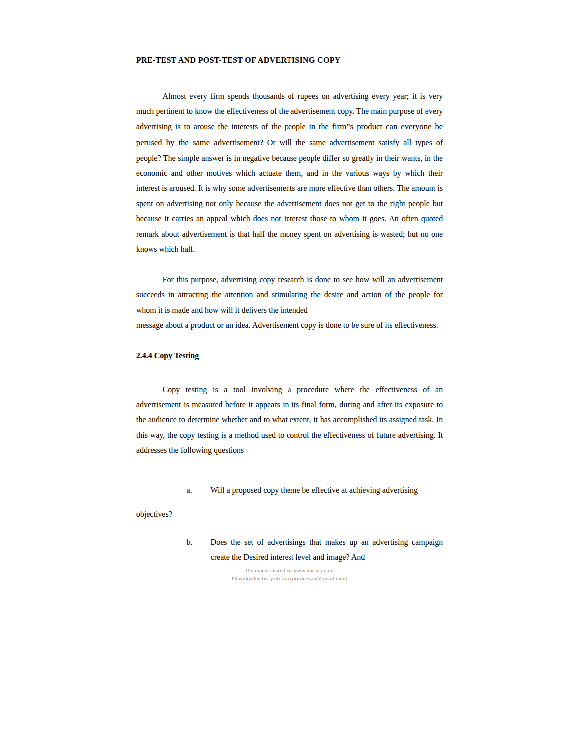PRE-TEST AND POST-TEST OF ADVERTISING COPY
Almost every firm spends thousands of rupees on advertising every year; it is very much pertinent to know the effectiveness of the advertisement copy. The main purpose of every advertising is to arouse the interests of the people in the firm‟s product can everyone be perused by the same advertisement? Or will the same advertisement satisfy all types of people? The simple answer is in negative because people differ so greatly in their wants, in the economic and other motives which actuate them, and in the various ways by which their interest is aroused. It is why some advertisements are more effective than others. The amount is spent on advertising not only because the advertisement does not get to the right people but because it carries an appeal which does not interest those to whom it goes. An often quoted remark about advertisement is that half the money spent on advertising is wasted; but no one knows which half.
For this purpose, advertising copy research is done to see how will an advertisement succeeds in attracting the attention and stimulating the desire and action of the people for whom it is made and how will it delivers the intended
message about a product or an idea. Advertisement copy is done to be sure of its effectiveness.
2.4.4 Copy Testing
Copy testing is a tool involving a procedure where the effectiveness of an advertisement is measured before it appears in its final form, during and after its exposure to the audience to determine whether and to what extent, it has accomplished its assigned task. In this way, the copy testing is a method used to control the effectiveness of future advertising. It addresses the following questions
–
a. Will a proposed copy theme be effective at achieving advertising
objectives?
b. Does the set of advertisings that makes up an advertising campaign create the Desired interest level and image? And
Document shared on www.docsity.com
Downloaded by: priti-rao (pritijeevan@gmail.com)